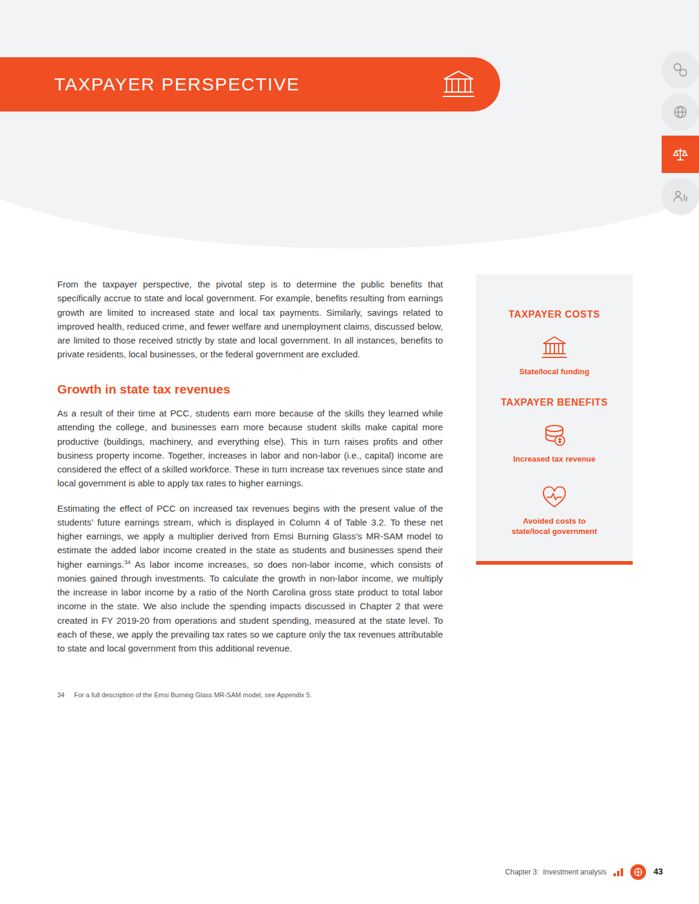TAXPAYER PERSPECTIVE
From the taxpayer perspective, the pivotal step is to determine the public benefits that specifically accrue to state and local government. For example, benefits resulting from earnings growth are limited to increased state and local tax payments. Similarly, savings related to improved health, reduced crime, and fewer welfare and unemployment claims, discussed below, are limited to those received strictly by state and local government. In all instances, benefits to private residents, local businesses, or the federal government are excluded.
Growth in state tax revenues
As a result of their time at PCC, students earn more because of the skills they learned while attending the college, and businesses earn more because student skills make capital more productive (buildings, machinery, and everything else). This in turn raises profits and other business property income. Together, increases in labor and non-labor (i.e., capital) income are considered the effect of a skilled workforce. These in turn increase tax revenues since state and local government is able to apply tax rates to higher earnings.
Estimating the effect of PCC on increased tax revenues begins with the present value of the students’ future earnings stream, which is displayed in Column 4 of Table 3.2. To these net higher earnings, we apply a multiplier derived from Emsi Burning Glass’s MR-SAM model to estimate the added labor income created in the state as students and businesses spend their higher earnings.34 As labor income increases, so does non-labor income, which consists of monies gained through investments. To calculate the growth in non-labor income, we multiply the increase in labor income by a ratio of the North Carolina gross state product to total labor income in the state. We also include the spending impacts discussed in Chapter 2 that were created in FY 2019-20 from operations and student spending, measured at the state level. To each of these, we apply the prevailing tax rates so we capture only the tax revenues attributable to state and local government from this additional revenue.
TAXPAYER COSTS
State/local funding
TAXPAYER BENEFITS
Increased tax revenue
Avoided costs to
state/local government
34 For a full description of the Emsi Burning Glass MR-SAM model, see Appendix 5.
Chapter 3: Investment analysis 43